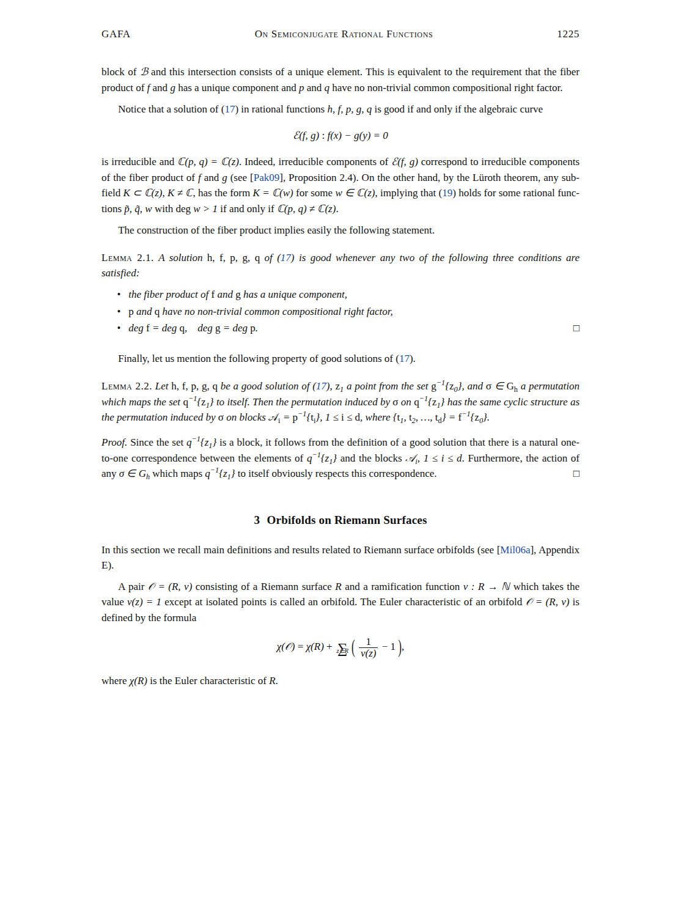GAFA On Semiconjugate Rational Functions 1225
block of ℬ and this intersection consists of a unique element. This is equivalent to the requirement that the fiber product of f and g has a unique component and p and q have no non-trivial common compositional right factor.
Notice that a solution of (17) in rational functions h, f, p, g, q is good if and only if the algebraic curve
ℰ(f, g) : f(x) − g(y) = 0
is irreducible and ℂ(p, q) = ℂ(z). Indeed, irreducible components of ℰ(f, g) correspond to irreducible components of the fiber product of f and g (see [Pak09], Proposition 2.4). On the other hand, by the Lüroth theorem, any subfield K ⊂ ℂ(z), K ≠ ℂ, has the form K = ℂ(w) for some w ∈ ℂ(z), implying that (19) holds for some rational functions p̃, q̃, w with deg w > 1 if and only if ℂ(p, q) ≠ ℂ(z).
The construction of the fiber product implies easily the following statement.
Lemma 2.1. A solution h, f, p, g, q of (17) is good whenever any two of the following three conditions are satisfied:
the fiber product of f and g has a unique component,
p and q have no non-trivial common compositional right factor,
deg f = deg q, deg g = deg p. □
Finally, let us mention the following property of good solutions of (17).
Lemma 2.2. Let h, f, p, g, q be a good solution of (17), z1 a point from the set g−1{z0}, and σ ∈ Gh a permutation which maps the set q−1{z1} to itself. Then the permutation induced by σ on q−1{z1} has the same cyclic structure as the permutation induced by σ on blocks 𝒜i = p−1{ti}, 1 ≤ i ≤ d, where {t1, t2, …, td} = f−1{z0}.
Proof. Since the set q−1{z1} is a block, it follows from the definition of a good solution that there is a natural one-to-one correspondence between the elements of q−1{z1} and the blocks 𝒜i, 1 ≤ i ≤ d. Furthermore, the action of any σ ∈ Gh which maps q−1{z1} to itself obviously respects this correspondence. □
3 Orbifolds on Riemann Surfaces
In this section we recall main definitions and results related to Riemann surface orbifolds (see [Mil06a], Appendix E).
A pair 𝒪 = (R, ν) consisting of a Riemann surface R and a ramification function ν : R → ℕ which takes the value ν(z) = 1 except at isolated points is called an orbifold. The Euler characteristic of an orbifold 𝒪 = (R, ν) is defined by the formula
χ(𝒪) = χ(R) + ∑z∈R ( 1 ν(z) − 1 ),
where χ(R) is the Euler characteristic of R.